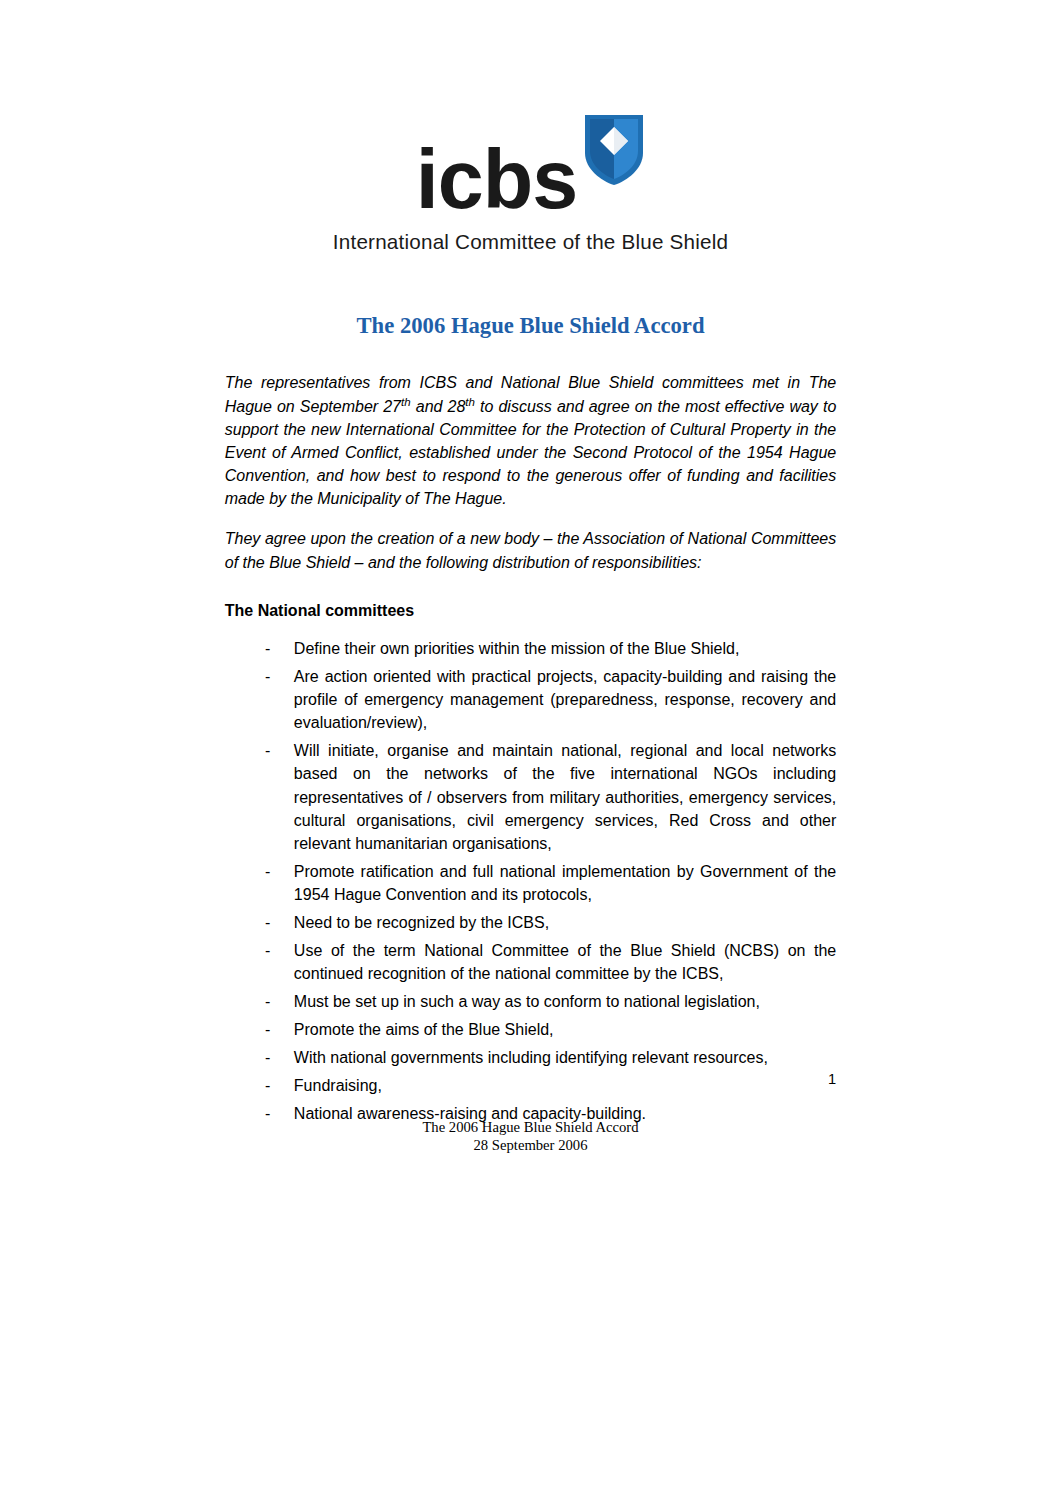icbs
International Committee of the Blue Shield
The 2006 Hague Blue Shield Accord
The representatives from ICBS and National Blue Shield committees met in The Hague on September 27th and 28th to discuss and agree on the most effective way to support the new International Committee for the Protection of Cultural Property in the Event of Armed Conflict, established under the Second Protocol of the 1954 Hague Convention, and how best to respond to the generous offer of funding and facilities made by the Municipality of The Hague.
They agree upon the creation of a new body – the Association of National Committees of the Blue Shield – and the following distribution of responsibilities:
The National committees
Define their own priorities within the mission of the Blue Shield,
Are action oriented with practical projects, capacity-building and raising the profile of emergency management (preparedness, response, recovery and evaluation/review),
Will initiate, organise and maintain national, regional and local networks based on the networks of the five international NGOs including representatives of / observers from military authorities, emergency services, cultural organisations, civil emergency services, Red Cross and other relevant humanitarian organisations,
Promote ratification and full national implementation by Government of the 1954 Hague Convention and its protocols,
Need to be recognized by the ICBS,
Use of the term National Committee of the Blue Shield (NCBS) on the continued recognition of the national committee by the ICBS,
Must be set up in such a way as to conform to national legislation,
Promote the aims of the Blue Shield,
With national governments including identifying relevant resources,
Fundraising,
National awareness-raising and capacity-building.
1
The 2006 Hague Blue Shield Accord
28 September 2006